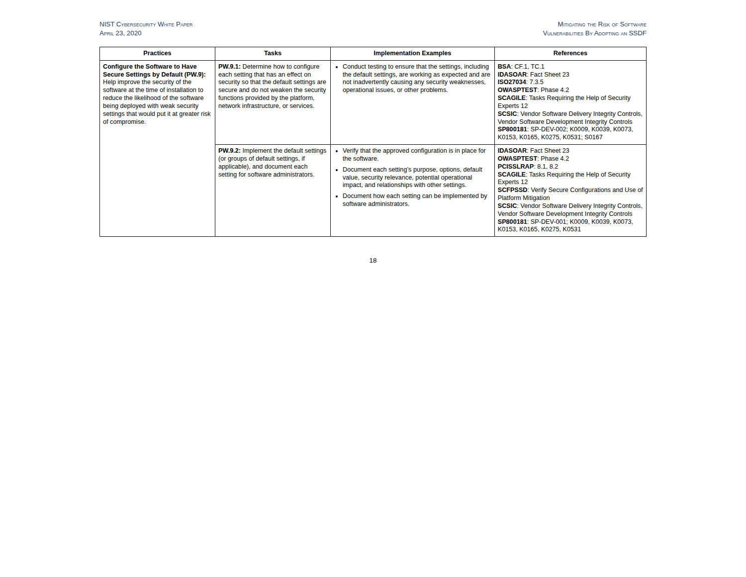NIST Cybersecurity White Paper
April 23, 2020
Mitigating the Risk of Software
Vulnerabilities By Adopting an SSDF
| Practices | Tasks | Implementation Examples | References |
| --- | --- | --- | --- |
| Configure the Software to Have Secure Settings by Default (PW.9): Help improve the security of the software at the time of installation to reduce the likelihood of the software being deployed with weak security settings that would put it at greater risk of compromise. | PW.9.1: Determine how to configure each setting that has an effect on security so that the default settings are secure and do not weaken the security functions provided by the platform, network infrastructure, or services. | Conduct testing to ensure that the settings, including the default settings, are working as expected and are not inadvertently causing any security weaknesses, operational issues, or other problems. | BSA : CF.1, TC.1 IDASOAR : Fact Sheet 23 ISO27034 : 7.3.5 OWASPTEST : Phase 4.2 SCAGILE : Tasks Requiring the Help of Security Experts 12 SCSIC : Vendor Software Delivery Integrity Controls, Vendor Software Development Integrity Controls SP800181 : SP-DEV-002; K0009, K0039, K0073, K0153, K0165, K0275, K0531; S0167 |
| PW.9.2: Implement the default settings (or groups of default settings, if applicable), and document each setting for software administrators. | Verify that the approved configuration is in place for the software. Document each setting’s purpose, options, default value, security relevance, potential operational impact, and relationships with other settings. Document how each setting can be implemented by software administrators. | IDASOAR : Fact Sheet 23 OWASPTEST : Phase 4.2 PCISSLRAP : 8.1, 8.2 SCAGILE : Tasks Requiring the Help of Security Experts 12 SCFPSSD : Verify Secure Configurations and Use of Platform Mitigation SCSIC : Vendor Software Delivery Integrity Controls, Vendor Software Development Integrity Controls SP800181 : SP-DEV-001; K0009, K0039, K0073, K0153, K0165, K0275, K0531 |
18